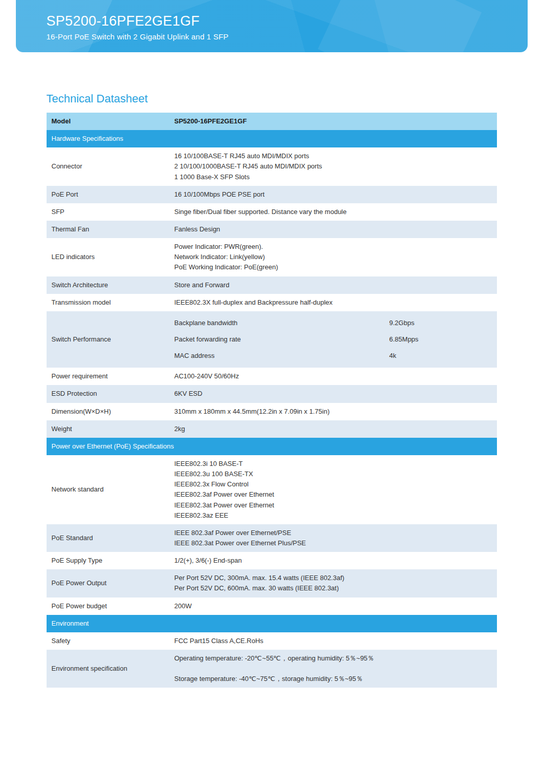SP5200-16PFE2GE1GF
16-Port PoE Switch with 2 Gigabit Uplink and 1 SFP
Technical Datasheet
| Model | SP5200-16PFE2GE1GF |
| Hardware Specifications |
| Connector | 16 10/100BASE-T RJ45 auto MDI/MDIX ports 2 10/100/1000BASE-T RJ45 auto MDI/MDIX ports 1 1000 Base-X SFP Slots |
| PoE Port | 16 10/100Mbps POE PSE port |
| SFP | Singe fiber/Dual fiber supported. Distance vary the module |
| Thermal Fan | Fanless Design |
| LED indicators | Power Indicator: PWR(green). Network Indicator: Link(yellow) PoE Working Indicator: PoE(green) |
| Switch Architecture | Store and Forward |
| Transmission model | IEEE802.3X full-duplex and Backpressure half-duplex |
| Switch Performance | / Backplane bandwidth / 9.2Gbps / / Packet forwarding rate / 6.85Mpps / / MAC address / 4k / |
| Power requirement | AC100-240V 50/60Hz |
| ESD Protection | 6KV ESD |
| Dimension(W×D×H) | 310mm x 180mm x 44.5mm(12.2in x 7.09in x 1.75in) |
| Weight | 2kg |
| Power over Ethernet (PoE) Specifications |
| Network standard | IEEE802.3i 10 BASE-T IEEE802.3u 100 BASE-TX IEEE802.3x Flow Control IEEE802.3af Power over Ethernet IEEE802.3at Power over Ethernet IEEE802.3az EEE |
| PoE Standard | IEEE 802.3af Power over Ethernet/PSE IEEE 802.3at Power over Ethernet Plus/PSE |
| PoE Supply Type | 1/2(+), 3/6(-) End-span |
| PoE Power Output | Per Port 52V DC, 300mA. max. 15.4 watts (IEEE 802.3af) Per Port 52V DC, 600mA. max. 30 watts (IEEE 802.3at) |
| PoE Power budget | 200W |
| Environment |
| Safety | FCC Part15 Class A,CE.RoHs |
| Environment specification | Operating temperature: -20℃~55℃，operating humidity: 5％~95％ Storage temperature: -40℃~75℃，storage humidity: 5％~95％ |